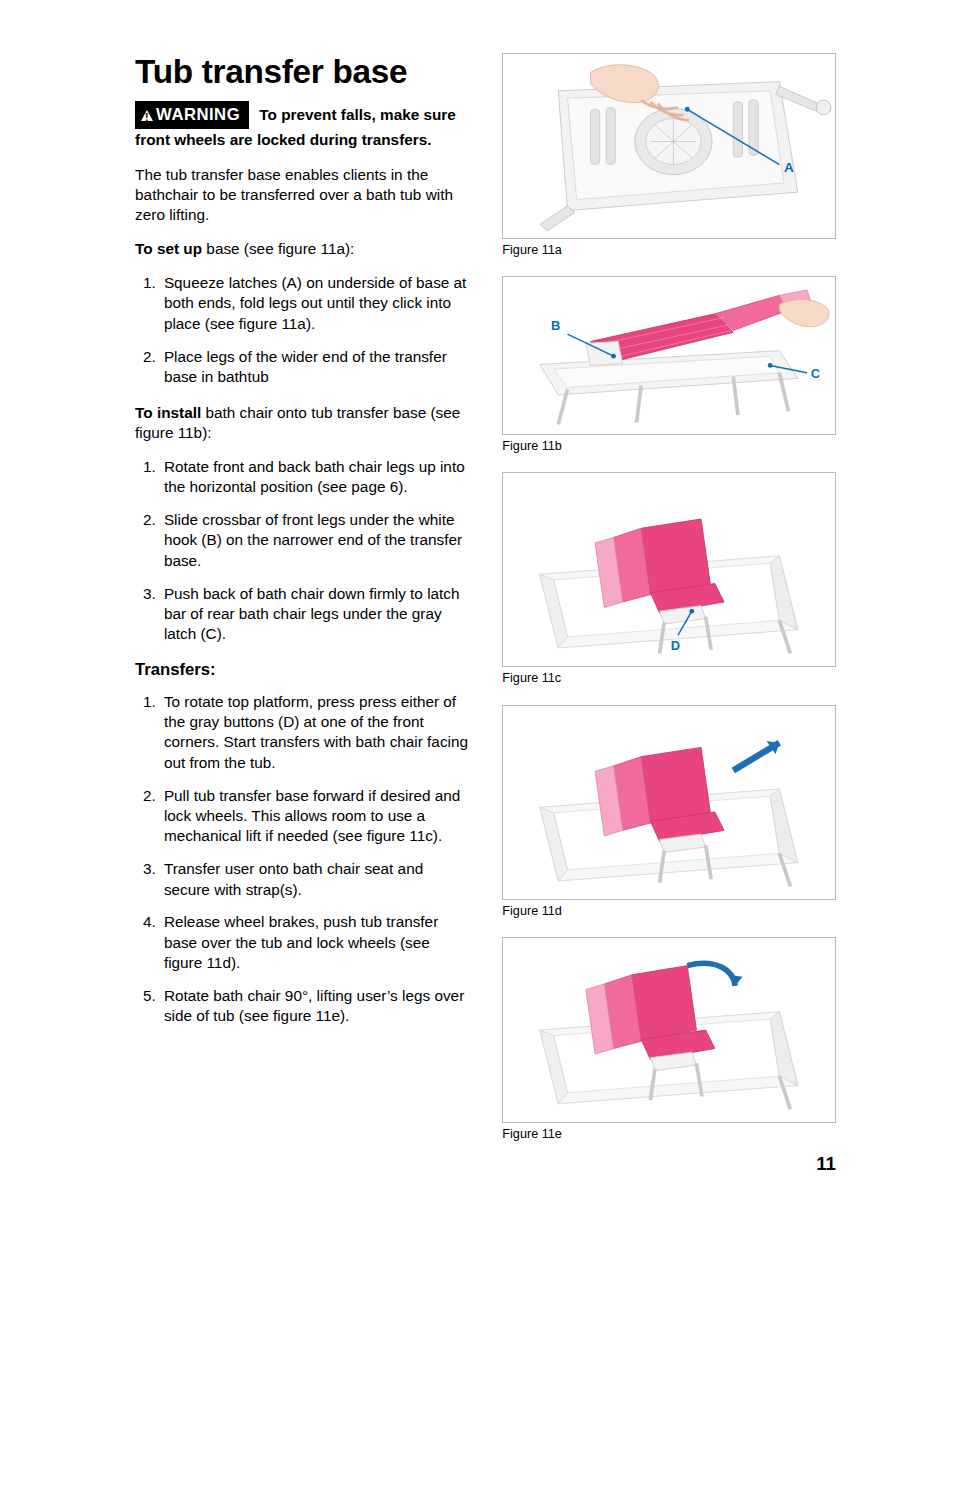Tub transfer base
WARNING To prevent falls, make sure front wheels are locked during transfers.
The tub transfer base enables clients in the bathchair to be transferred over a bath tub with zero lifting.
To set up base (see figure 11a):
Squeeze latches (A) on underside of base at both ends, fold legs out until they click into place (see figure 11a).
Place legs of the wider end of the transfer base in bathtub
To install bath chair onto tub transfer base (see figure 11b):
Rotate front and back bath chair legs up into the horizontal position (see page 6).
Slide crossbar of front legs under the white hook (B) on the narrower end of the transfer base.
Push back of bath chair down firmly to latch bar of rear bath chair legs under the gray latch (C).
Transfers:
To rotate top platform, press press either of the gray buttons (D) at one of the front corners. Start transfers with bath chair facing out from the tub.
Pull tub transfer base forward if desired and lock wheels. This allows room to use a mechanical lift if needed (see figure 11c).
Transfer user onto bath chair seat and secure with strap(s).
Release wheel brakes, push tub transfer base over the tub and lock wheels (see figure 11d).
Rotate bath chair 90°, lifting user’s legs over side of tub (see figure 11e).
A
Figure 11a
B C
Figure 11b
D
Figure 11c
Figure 11d
Figure 11e
11